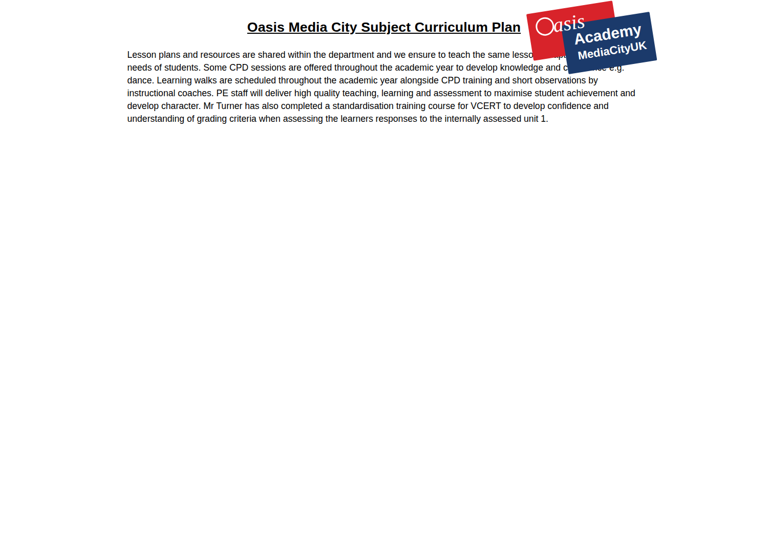asis
Academy
MediaCityUK
Oasis Media City Subject Curriculum Plan
Lesson plans and resources are shared within the department and we ensure to teach the same lesson, adapting to cater for the needs of students. Some CPD sessions are offered throughout the academic year to develop knowledge and confidence e.g. dance. Learning walks are scheduled throughout the academic year alongside CPD training and short observations by instructional coaches. PE staff will deliver high quality teaching, learning and assessment to maximise student achievement and develop character. Mr Turner has also completed a standardisation training course for VCERT to develop confidence and understanding of grading criteria when assessing the learners responses to the internally assessed unit 1.